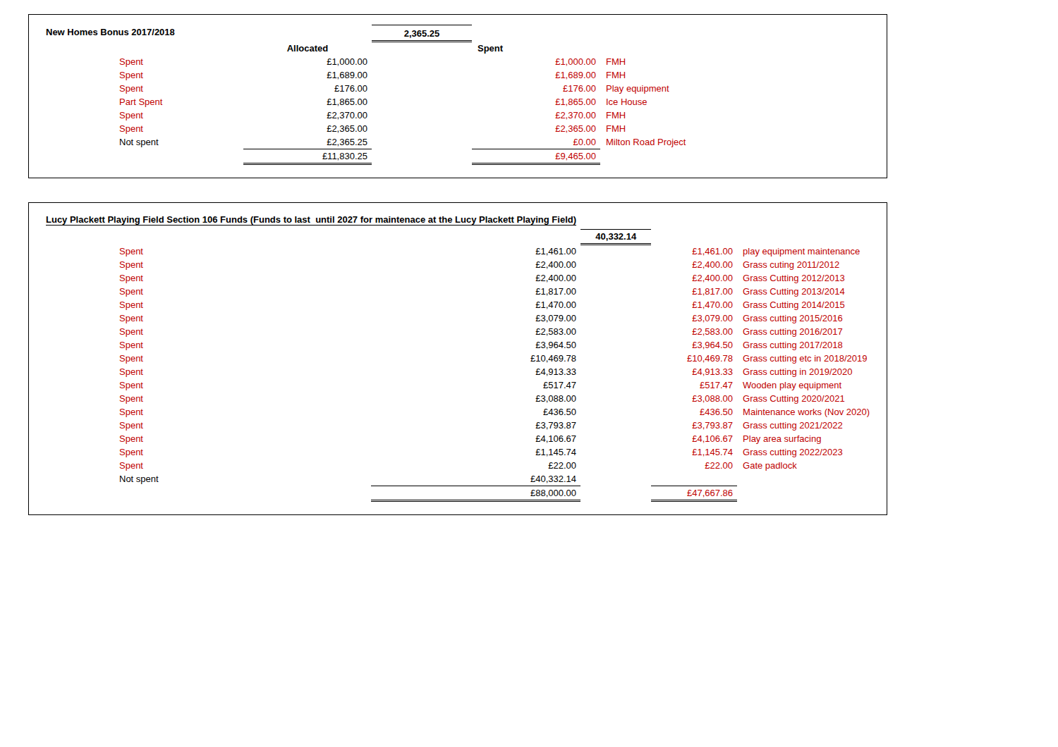| New Homes Bonus 2017/2018 | 2,365.25 | | |
| | Allocated | | Spent |
| Spent | £1,000.00 | | £1,000.00 | FMH |
| Spent | £1,689.00 | | £1,689.00 | FMH |
| Spent | £176.00 | | £176.00 | Play equipment |
| Part Spent | £1,865.00 | | £1,865.00 | Ice House |
| Spent | £2,370.00 | | £2,370.00 | FMH |
| Spent | £2,365.00 | | £2,365.00 | FMH |
| Not spent | £2,365.25 | | £0.00 | Milton Road Project |
| | £11,830.25 | | £9,465.00 | |
| Lucy Plackett Playing Field Section 106 Funds (Funds to last until 2027 for maintenace at the Lucy Plackett Playing Field) | | | |
| | | 40,332.14 | | |
| Spent | £1,461.00 | | £1,461.00 | play equipment maintenance |
| Spent | £2,400.00 | | £2,400.00 | Grass cuting 2011/2012 |
| Spent | £2,400.00 | | £2,400.00 | Grass Cutting 2012/2013 |
| Spent | £1,817.00 | | £1,817.00 | Grass Cutting 2013/2014 |
| Spent | £1,470.00 | | £1,470.00 | Grass Cutting 2014/2015 |
| Spent | £3,079.00 | | £3,079.00 | Grass cutting 2015/2016 |
| Spent | £2,583.00 | | £2,583.00 | Grass cutting 2016/2017 |
| Spent | £3,964.50 | | £3,964.50 | Grass cutting 2017/2018 |
| Spent | £10,469.78 | | £10,469.78 | Grass cutting etc in 2018/2019 |
| Spent | £4,913.33 | | £4,913.33 | Grass cutting in 2019/2020 |
| Spent | £517.47 | | £517.47 | Wooden play equipment |
| Spent | £3,088.00 | | £3,088.00 | Grass Cutting 2020/2021 |
| Spent | £436.50 | | £436.50 | Maintenance works (Nov 2020) |
| Spent | £3,793.87 | | £3,793.87 | Grass cutting 2021/2022 |
| Spent | £4,106.67 | | £4,106.67 | Play area surfacing |
| Spent | £1,145.74 | | £1,145.74 | Grass cutting 2022/2023 |
| Spent | £22.00 | | £22.00 | Gate padlock |
| Not spent | £40,332.14 | | | |
| | £88,000.00 | | £47,667.86 | |